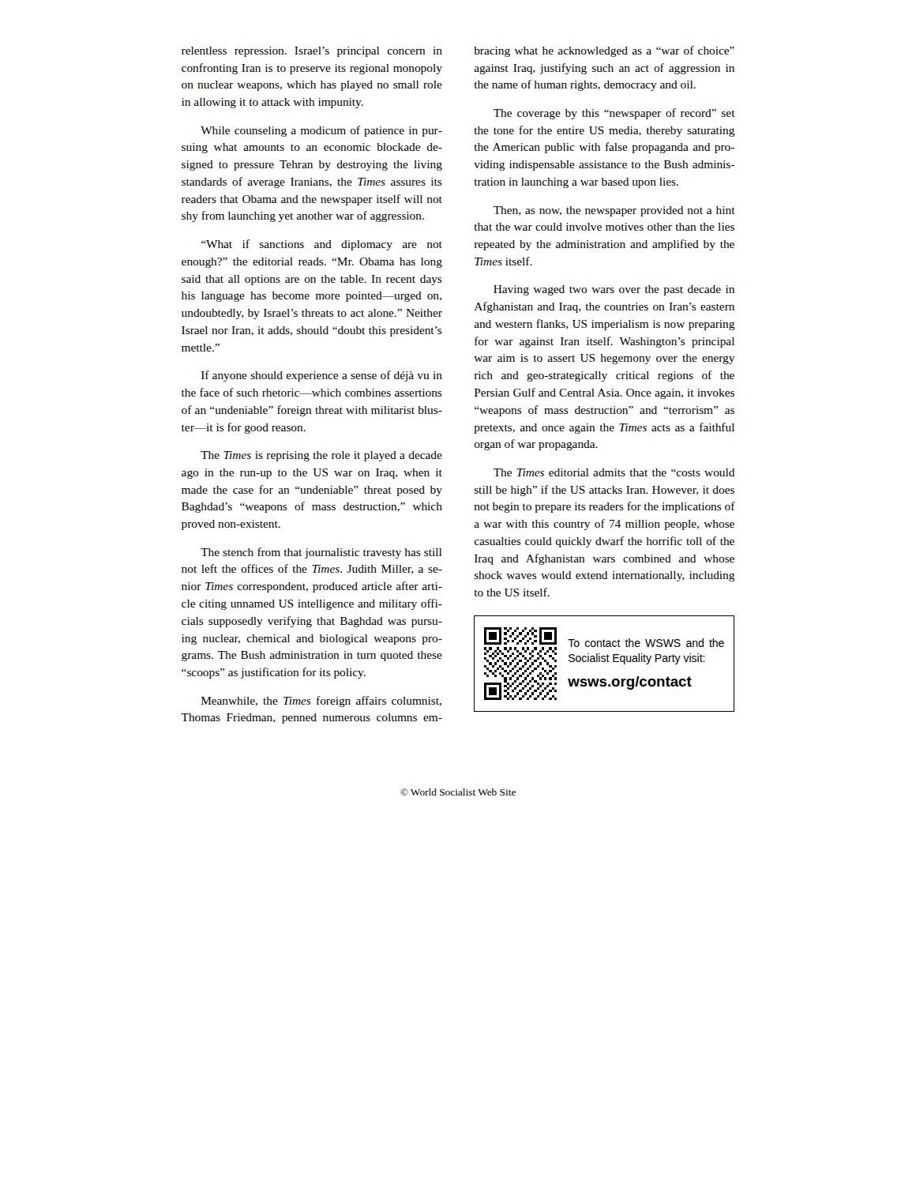relentless repression. Israel’s principal concern in confronting Iran is to preserve its regional monopoly on nuclear weapons, which has played no small role in allowing it to attack with impunity.
While counseling a modicum of patience in pursuing what amounts to an economic blockade designed to pressure Tehran by destroying the living standards of average Iranians, the Times assures its readers that Obama and the newspaper itself will not shy from launching yet another war of aggression.
“What if sanctions and diplomacy are not enough?” the editorial reads. “Mr. Obama has long said that all options are on the table. In recent days his language has become more pointed—urged on, undoubtedly, by Israel’s threats to act alone.” Neither Israel nor Iran, it adds, should “doubt this president’s mettle.”
If anyone should experience a sense of déjà vu in the face of such rhetoric—which combines assertions of an “undeniable” foreign threat with militarist bluster—it is for good reason.
The Times is reprising the role it played a decade ago in the run-up to the US war on Iraq, when it made the case for an “undeniable” threat posed by Baghdad’s “weapons of mass destruction,” which proved non-existent.
The stench from that journalistic travesty has still not left the offices of the Times. Judith Miller, a senior Times correspondent, produced article after article citing unnamed US intelligence and military officials supposedly verifying that Baghdad was pursuing nuclear, chemical and biological weapons programs. The Bush administration in turn quoted these “scoops” as justification for its policy.
Meanwhile, the Times foreign affairs columnist, Thomas Friedman, penned numerous columns embracing what he acknowledged as a “war of choice” against Iraq, justifying such an act of aggression in the name of human rights, democracy and oil.
The coverage by this “newspaper of record” set the tone for the entire US media, thereby saturating the American public with false propaganda and providing indispensable assistance to the Bush administration in launching a war based upon lies.
Then, as now, the newspaper provided not a hint that the war could involve motives other than the lies repeated by the administration and amplified by the Times itself.
Having waged two wars over the past decade in Afghanistan and Iraq, the countries on Iran’s eastern and western flanks, US imperialism is now preparing for war against Iran itself. Washington’s principal war aim is to assert US hegemony over the energy rich and geo-strategically critical regions of the Persian Gulf and Central Asia. Once again, it invokes “weapons of mass destruction” and “terrorism” as pretexts, and once again the Times acts as a faithful organ of war propaganda.
The Times editorial admits that the “costs would still be high” if the US attacks Iran. However, it does not begin to prepare its readers for the implications of a war with this country of 74 million people, whose casualties could quickly dwarf the horrific toll of the Iraq and Afghanistan wars combined and whose shock waves would extend internationally, including to the US itself.
To contact the WSWS and the Socialist Equality Party visit: wsws.org/contact
© World Socialist Web Site